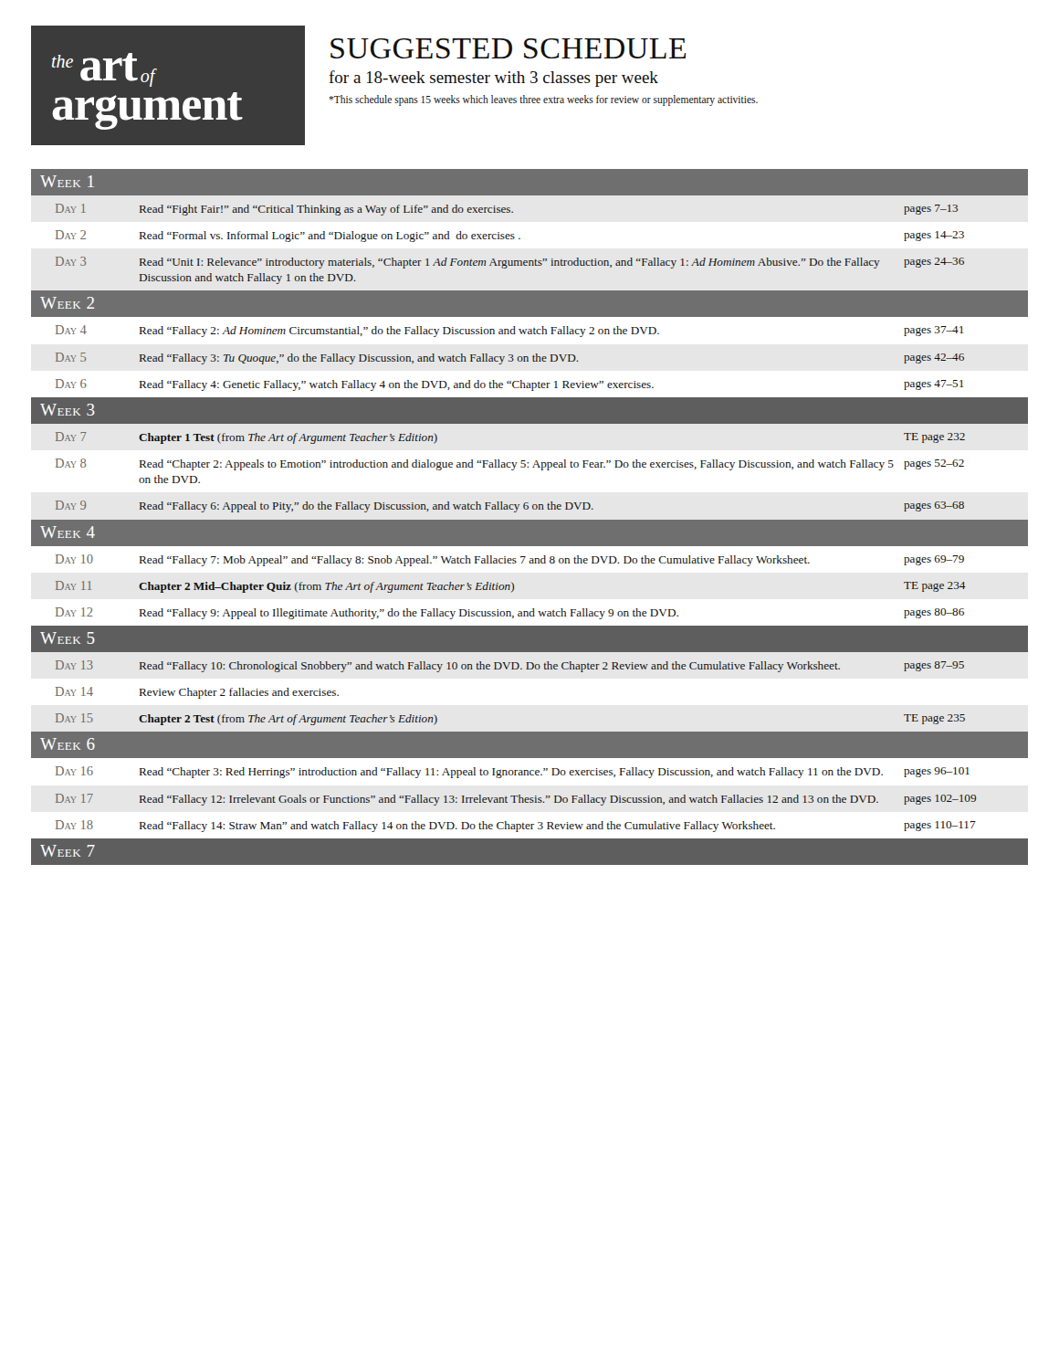the art of
argument
Suggested Schedule
for a 18-week semester with 3 classes per week
*This schedule spans 15 weeks which leaves three extra weeks for review or supplementary activities.
| Week 1 |
| Day 1 | Read “Fight Fair!” and “Critical Thinking as a Way of Life” and do exercises. | pages 7–13 |
| Day 2 | Read “Formal vs. Informal Logic” and “Dialogue on Logic” and do exercises . | pages 14–23 |
| Day 3 | Read “Unit I: Relevance” introductory materials, “Chapter 1 Ad Fontem Arguments” introduction, and “Fallacy 1: Ad Hominem Abusive.” Do the Fallacy Discussion and watch Fallacy 1 on the DVD. | pages 24–36 |
| Week 2 |
| Day 4 | Read “Fallacy 2: Ad Hominem Circumstantial,” do the Fallacy Discussion and watch Fallacy 2 on the DVD. | pages 37–41 |
| Day 5 | Read “Fallacy 3: Tu Quoque ,” do the Fallacy Discussion, and watch Fallacy 3 on the DVD. | pages 42–46 |
| Day 6 | Read “Fallacy 4: Genetic Fallacy,” watch Fallacy 4 on the DVD, and do the “Chapter 1 Review” exercises. | pages 47–51 |
| Week 3 |
| Day 7 | Chapter 1 Test (from The Art of Argument Teacher’s Edition ) | TE page 232 |
| Day 8 | Read “Chapter 2: Appeals to Emotion” introduction and dialogue and “Fallacy 5: Appeal to Fear.” Do the exercises, Fallacy Discussion, and watch Fallacy 5 on the DVD. | pages 52–62 |
| Day 9 | Read “Fallacy 6: Appeal to Pity,” do the Fallacy Discussion, and watch Fallacy 6 on the DVD. | pages 63–68 |
| Week 4 |
| Day 10 | Read “Fallacy 7: Mob Appeal” and “Fallacy 8: Snob Appeal.” Watch Fallacies 7 and 8 on the DVD. Do the Cumulative Fallacy Worksheet. | pages 69–79 |
| Day 11 | Chapter 2 Mid–Chapter Quiz (from The Art of Argument Teacher’s Edition ) | TE page 234 |
| Day 12 | Read “Fallacy 9: Appeal to Illegitimate Authority,” do the Fallacy Discussion, and watch Fallacy 9 on the DVD. | pages 80–86 |
| Week 5 |
| Day 13 | Read “Fallacy 10: Chronological Snobbery” and watch Fallacy 10 on the DVD. Do the Chapter 2 Review and the Cumulative Fallacy Worksheet. | pages 87–95 |
| Day 14 | Review Chapter 2 fallacies and exercises. | |
| Day 15 | Chapter 2 Test (from The Art of Argument Teacher’s Edition ) | TE page 235 |
| Week 6 |
| Day 16 | Read “Chapter 3: Red Herrings” introduction and “Fallacy 11: Appeal to Ignorance.” Do exercises, Fallacy Discussion, and watch Fallacy 11 on the DVD. | pages 96–101 |
| Day 17 | Read “Fallacy 12: Irrelevant Goals or Functions” and “Fallacy 13: Irrelevant Thesis.” Do Fallacy Discussion, and watch Fallacies 12 and 13 on the DVD. | pages 102–109 |
| Day 18 | Read “Fallacy 14: Straw Man” and watch Fallacy 14 on the DVD. Do the Chapter 3 Review and the Cumulative Fallacy Worksheet. | pages 110–117 |
| Week 7 |